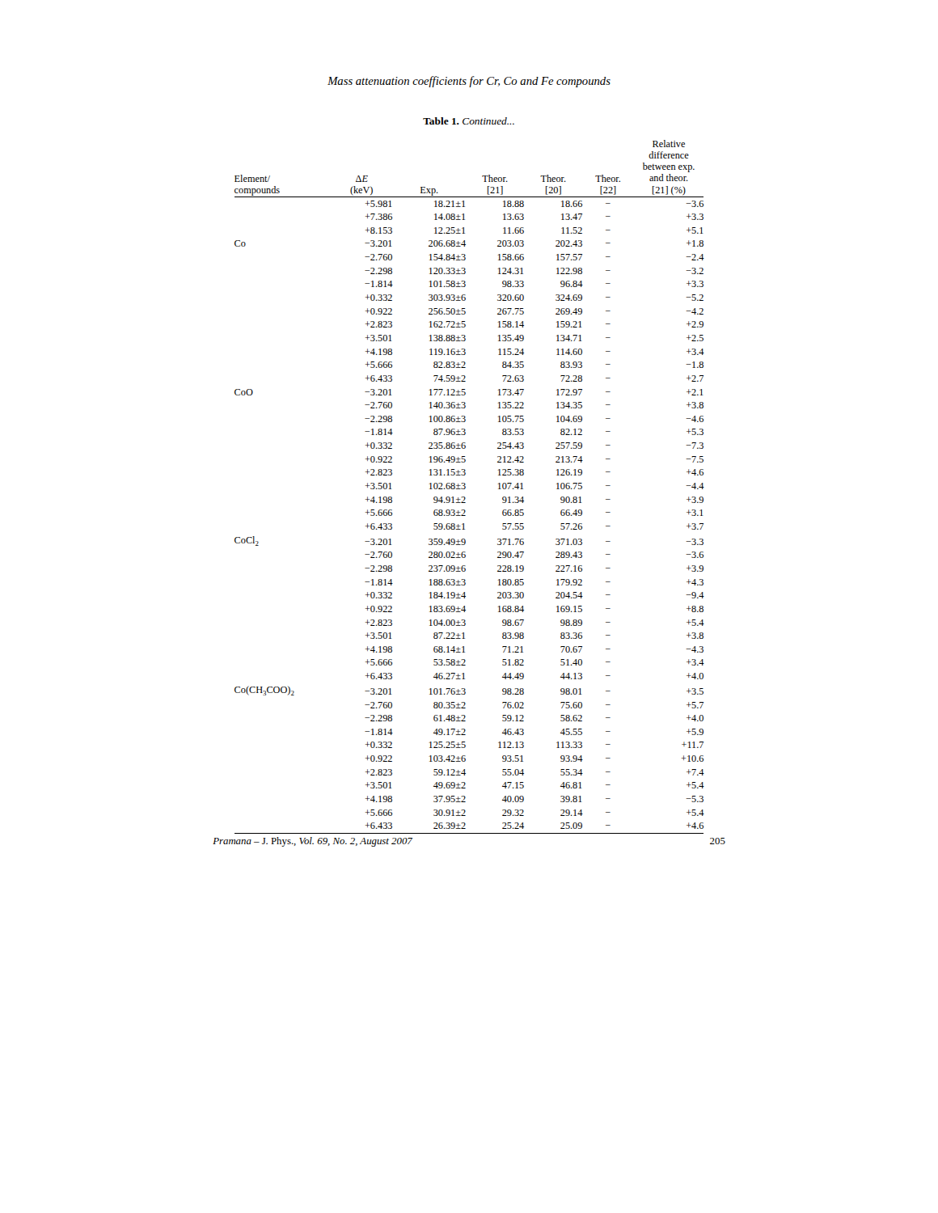Mass attenuation coefficients for Cr, Co and Fe compounds
Table 1. Continued...
| Element/ compounds | Δ E (keV) | Exp. | Theor. [21] | Theor. [20] | Theor. [22] | Relative difference between exp. and theor. |
| --- | --- | --- | --- | --- | --- | --- |
| [21] (%) |
| | +5.981 | 18.21±1 | 18.88 | 18.66 | − | −3.6 |
| | +7.386 | 14.08±1 | 13.63 | 13.47 | − | +3.3 |
| | +8.153 | 12.25±1 | 11.66 | 11.52 | − | +5.1 |
| Co | −3.201 | 206.68±4 | 203.03 | 202.43 | − | +1.8 |
| | −2.760 | 154.84±3 | 158.66 | 157.57 | − | −2.4 |
| | −2.298 | 120.33±3 | 124.31 | 122.98 | − | −3.2 |
| | −1.814 | 101.58±3 | 98.33 | 96.84 | − | +3.3 |
| | +0.332 | 303.93±6 | 320.60 | 324.69 | − | −5.2 |
| | +0.922 | 256.50±5 | 267.75 | 269.49 | − | −4.2 |
| | +2.823 | 162.72±5 | 158.14 | 159.21 | − | +2.9 |
| | +3.501 | 138.88±3 | 135.49 | 134.71 | − | +2.5 |
| | +4.198 | 119.16±3 | 115.24 | 114.60 | − | +3.4 |
| | +5.666 | 82.83±2 | 84.35 | 83.93 | − | −1.8 |
| | +6.433 | 74.59±2 | 72.63 | 72.28 | − | +2.7 |
| CoO | −3.201 | 177.12±5 | 173.47 | 172.97 | − | +2.1 |
| | −2.760 | 140.36±3 | 135.22 | 134.35 | − | +3.8 |
| | −2.298 | 100.86±3 | 105.75 | 104.69 | − | −4.6 |
| | −1.814 | 87.96±3 | 83.53 | 82.12 | − | +5.3 |
| | +0.332 | 235.86±6 | 254.43 | 257.59 | − | −7.3 |
| | +0.922 | 196.49±5 | 212.42 | 213.74 | − | −7.5 |
| | +2.823 | 131.15±3 | 125.38 | 126.19 | − | +4.6 |
| | +3.501 | 102.68±3 | 107.41 | 106.75 | − | −4.4 |
| | +4.198 | 94.91±2 | 91.34 | 90.81 | − | +3.9 |
| | +5.666 | 68.93±2 | 66.85 | 66.49 | − | +3.1 |
| | +6.433 | 59.68±1 | 57.55 | 57.26 | − | +3.7 |
| CoCl 2 | −3.201 | 359.49±9 | 371.76 | 371.03 | − | −3.3 |
| | −2.760 | 280.02±6 | 290.47 | 289.43 | − | −3.6 |
| | −2.298 | 237.09±6 | 228.19 | 227.16 | − | +3.9 |
| | −1.814 | 188.63±3 | 180.85 | 179.92 | − | +4.3 |
| | +0.332 | 184.19±4 | 203.30 | 204.54 | − | −9.4 |
| | +0.922 | 183.69±4 | 168.84 | 169.15 | − | +8.8 |
| | +2.823 | 104.00±3 | 98.67 | 98.89 | − | +5.4 |
| | +3.501 | 87.22±1 | 83.98 | 83.36 | − | +3.8 |
| | +4.198 | 68.14±1 | 71.21 | 70.67 | − | −4.3 |
| | +5.666 | 53.58±2 | 51.82 | 51.40 | − | +3.4 |
| | +6.433 | 46.27±1 | 44.49 | 44.13 | − | +4.0 |
| Co(CH 3 COO) 2 | −3.201 | 101.76±3 | 98.28 | 98.01 | − | +3.5 |
| | −2.760 | 80.35±2 | 76.02 | 75.60 | − | +5.7 |
| | −2.298 | 61.48±2 | 59.12 | 58.62 | − | +4.0 |
| | −1.814 | 49.17±2 | 46.43 | 45.55 | − | +5.9 |
| | +0.332 | 125.25±5 | 112.13 | 113.33 | − | +11.7 |
| | +0.922 | 103.42±6 | 93.51 | 93.94 | − | +10.6 |
| | +2.823 | 59.12±4 | 55.04 | 55.34 | − | +7.4 |
| | +3.501 | 49.69±2 | 47.15 | 46.81 | − | +5.4 |
| | +4.198 | 37.95±2 | 40.09 | 39.81 | − | −5.3 |
| | +5.666 | 30.91±2 | 29.32 | 29.14 | − | +5.4 |
| | +6.433 | 26.39±2 | 25.24 | 25.09 | − | +4.6 |
Pramana – J. Phys., Vol. 69, No. 2, August 2007
205